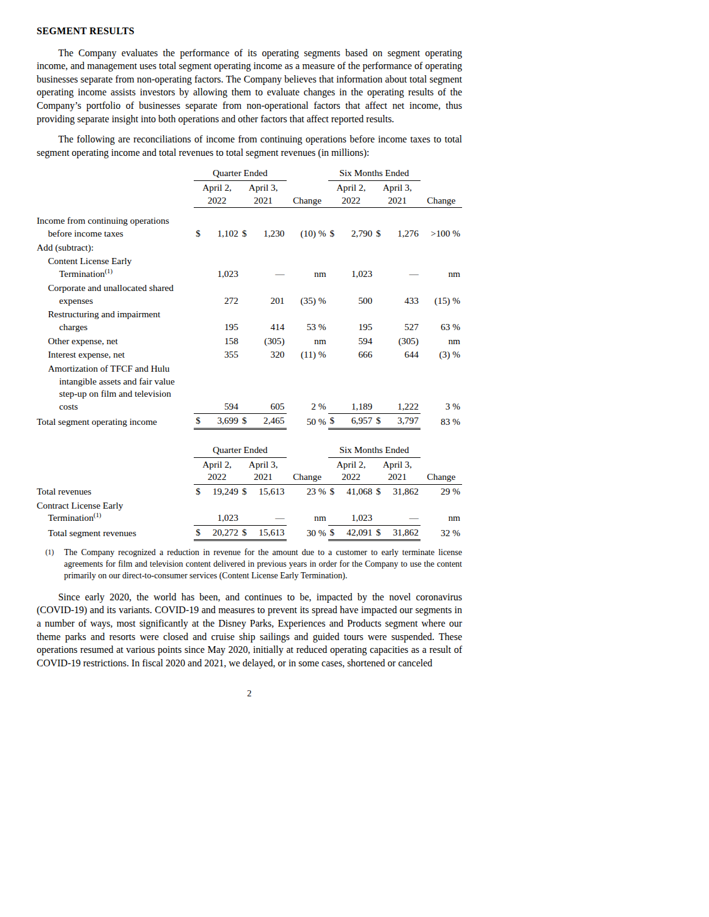SEGMENT RESULTS
The Company evaluates the performance of its operating segments based on segment operating income, and management uses total segment operating income as a measure of the performance of operating businesses separate from non-operating factors. The Company believes that information about total segment operating income assists investors by allowing them to evaluate changes in the operating results of the Company’s portfolio of businesses separate from non-operational factors that affect net income, thus providing separate insight into both operations and other factors that affect reported results.
The following are reconciliations of income from continuing operations before income taxes to total segment operating income and total revenues to total segment revenues (in millions):
| | Quarter Ended | | Six Months Ended | |
| | April 2, 2022 | April 3, 2021 | Change | April 2, 2022 | April 3, 2021 | Change |
| Income from continuing operations before income taxes | $ | 1,102 | $ | 1,230 | (10) % | $ | 2,790 | $ | 1,276 | >100 % |
| Add (subtract): | |
| Content License Early Termination (1) | | 1,023 | | — | nm | | 1,023 | | — | nm |
| Corporate and unallocated shared expenses | | 272 | | 201 | (35) % | | 500 | | 433 | (15) % |
| Restructuring and impairment charges | | 195 | | 414 | 53 % | | 195 | | 527 | 63 % |
| Other expense, net | | 158 | | (305) | nm | | 594 | | (305) | nm |
| Interest expense, net | | 355 | | 320 | (11) % | | 666 | | 644 | (3) % |
| Amortization of TFCF and Hulu intangible assets and fair value step-up on film and television costs | | 594 | | 605 | 2 % | | 1,189 | | 1,222 | 3 % |
| Total segment operating income | $ | 3,699 | $ | 2,465 | 50 % | $ | 6,957 | $ | 3,797 | 83 % |
| | Quarter Ended | | Six Months Ended | |
| | April 2, 2022 | April 3, 2021 | Change | April 2, 2022 | April 3, 2021 | Change |
| Total revenues | $ | 19,249 | $ | 15,613 | 23 % | $ | 41,068 | $ | 31,862 | 29 % |
| Contract License Early Termination (1) | | 1,023 | | — | nm | | 1,023 | | — | nm |
| Total segment revenues | $ | 20,272 | $ | 15,613 | 30 % | $ | 42,091 | $ | 31,862 | 32 % |
(1) The Company recognized a reduction in revenue for the amount due to a customer to early terminate license agreements for film and television content delivered in previous years in order for the Company to use the content primarily on our direct-to-consumer services (Content License Early Termination).
Since early 2020, the world has been, and continues to be, impacted by the novel coronavirus (COVID-19) and its variants. COVID-19 and measures to prevent its spread have impacted our segments in a number of ways, most significantly at the Disney Parks, Experiences and Products segment where our theme parks and resorts were closed and cruise ship sailings and guided tours were suspended. These operations resumed at various points since May 2020, initially at reduced operating capacities as a result of COVID-19 restrictions. In fiscal 2020 and 2021, we delayed, or in some cases, shortened or canceled
2